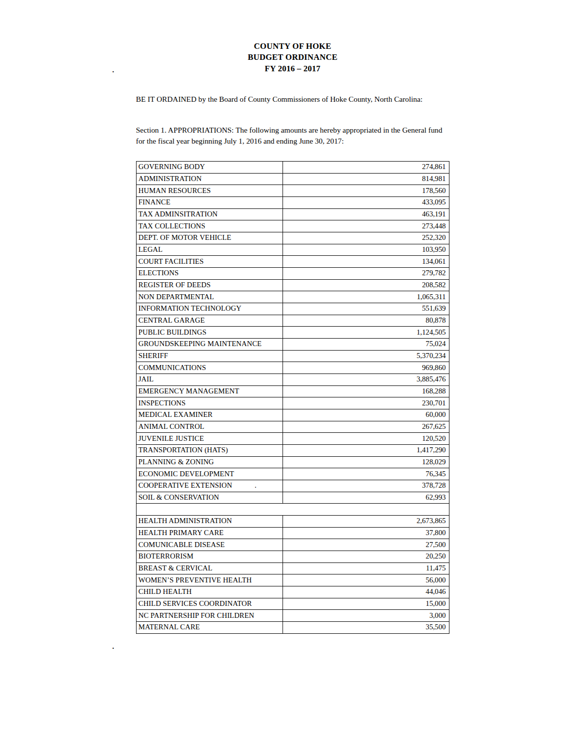.
.
COUNTY OF HOKE BUDGET ORDINANCE FY 2016 – 2017
BE IT ORDAINED by the Board of County Commissioners of Hoke County, North Carolina:
Section 1. APPROPRIATIONS: The following amounts are hereby appropriated in the General fund for the fiscal year beginning July 1, 2016 and ending June 30, 2017:
| GOVERNING BODY | 274,861 |
| ADMINISTRATION | 814,981 |
| HUMAN RESOURCES | 178,560 |
| FINANCE | 433,095 |
| TAX ADMINSITRATION | 463,191 |
| TAX COLLECTIONS | 273,448 |
| DEPT. OF MOTOR VEHICLE | 252,320 |
| LEGAL | 103,950 |
| COURT FACILITIES | 134,061 |
| ELECTIONS | 279,782 |
| REGISTER OF DEEDS | 208,582 |
| NON DEPARTMENTAL | 1,065,311 |
| INFORMATION TECHNOLOGY | 551,639 |
| CENTRAL GARAGE | 80,878 |
| PUBLIC BUILDINGS | 1,124,505 |
| GROUNDSKEEPING MAINTENANCE | 75,024 |
| SHERIFF | 5,370,234 |
| COMMUNICATIONS | 969,860 |
| JAIL | 3,885,476 |
| EMERGENCY MANAGEMENT | 168,288 |
| INSPECTIONS | 230,701 |
| MEDICAL EXAMINER | 60,000 |
| ANIMAL CONTROL | 267,625 |
| JUVENILE JUSTICE | 120,520 |
| TRANSPORTATION (HATS) | 1,417,290 |
| PLANNING & ZONING | 128,029 |
| ECONOMIC DEVELOPMENT | 76,345 |
| COOPERATIVE EXTENSION . | 378,728 |
| SOIL & CONSERVATION | 62,993 |
| HEALTH ADMINISTRATION | 2,673,865 |
| HEALTH PRIMARY CARE | 37,800 |
| COMUNICABLE DISEASE | 27,500 |
| BIOTERRORISM | 20,250 |
| BREAST & CERVICAL | 11,475 |
| WOMEN’S PREVENTIVE HEALTH | 56,000 |
| CHILD HEALTH | 44,046 |
| CHILD SERVICES COORDINATOR | 15,000 |
| NC PARTNERSHIP FOR CHILDREN | 3,000 |
| MATERNAL CARE | 35,500 |